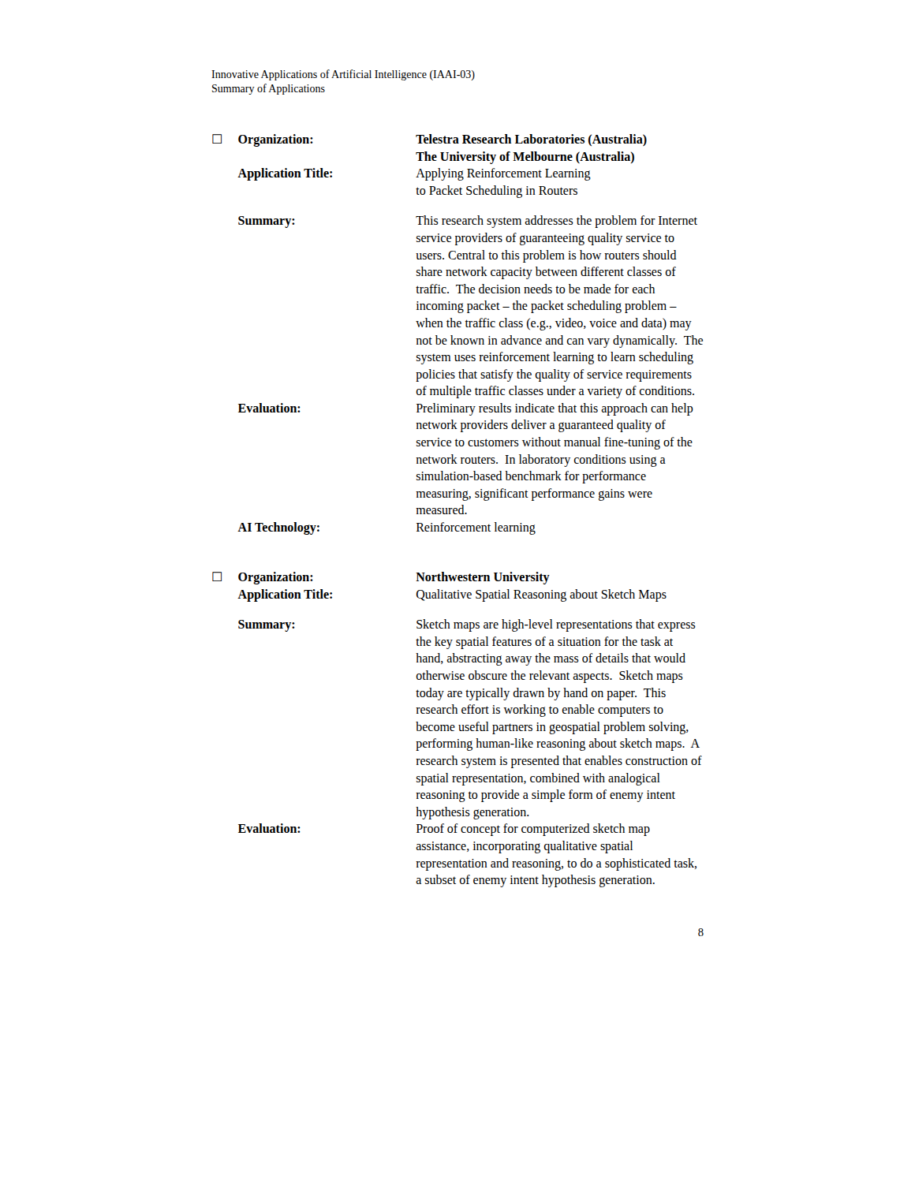Innovative Applications of Artificial Intelligence (IAAI-03)
Summary of Applications
☐
| Organization: | Telestra Research Laboratories (Australia) |
| | The University of Melbourne (Australia) |
| Application Title: | Applying Reinforcement Learning |
| | to Packet Scheduling in Routers |
| Summary: | This research system addresses the problem for Internet service providers of guaranteeing quality service to users. Central to this problem is how routers should share network capacity between different classes of traffic. The decision needs to be made for each incoming packet – the packet scheduling problem – when the traffic class (e.g., video, voice and data) may not be known in advance and can vary dynamically. The system uses reinforcement learning to learn scheduling policies that satisfy the quality of service requirements of multiple traffic classes under a variety of conditions. |
| Evaluation: | Preliminary results indicate that this approach can help network providers deliver a guaranteed quality of service to customers without manual fine-tuning of the network routers. In laboratory conditions using a simulation-based benchmark for performance measuring, significant performance gains were measured. |
| AI Technology: | Reinforcement learning |
☐
| Organization: | Northwestern University |
| Application Title: | Qualitative Spatial Reasoning about Sketch Maps |
| Summary: | Sketch maps are high-level representations that express the key spatial features of a situation for the task at hand, abstracting away the mass of details that would otherwise obscure the relevant aspects. Sketch maps today are typically drawn by hand on paper. This research effort is working to enable computers to become useful partners in geospatial problem solving, performing human-like reasoning about sketch maps. A research system is presented that enables construction of spatial representation, combined with analogical reasoning to provide a simple form of enemy intent hypothesis generation. |
| Evaluation: | Proof of concept for computerized sketch map assistance, incorporating qualitative spatial representation and reasoning, to do a sophisticated task, a subset of enemy intent hypothesis generation. |
8